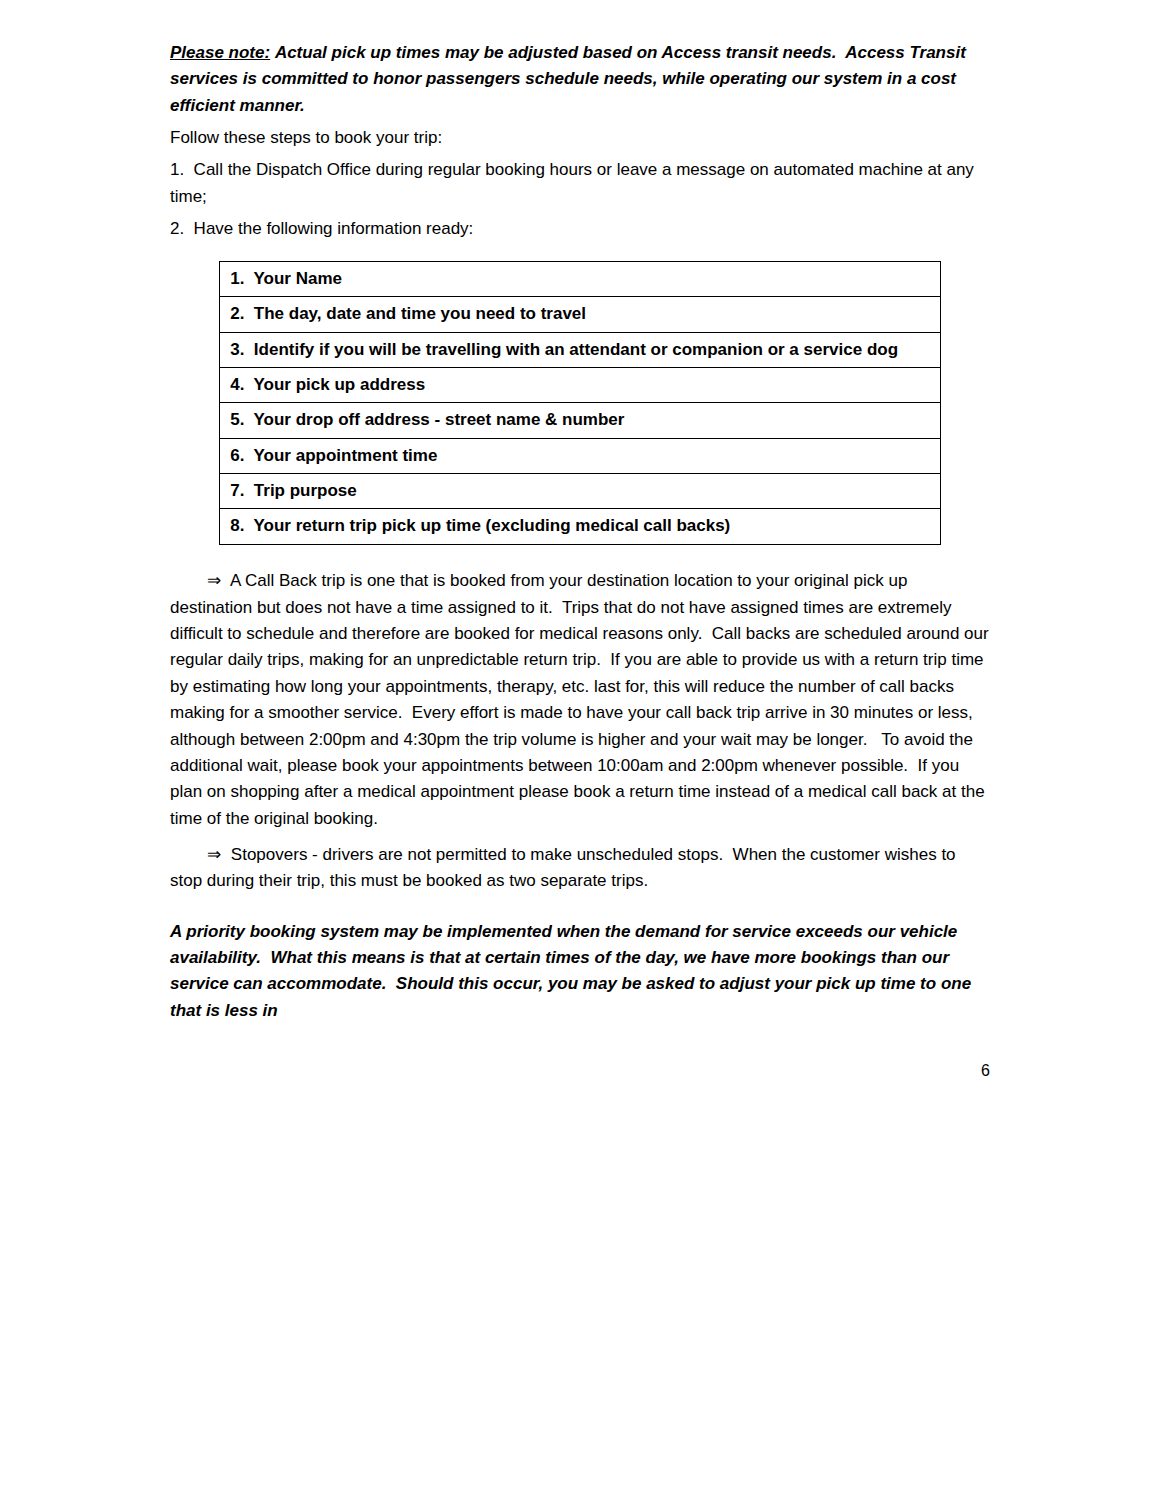Please note: Actual pick up times may be adjusted based on Access transit needs. Access Transit services is committed to honor passengers schedule needs, while operating our system in a cost efficient manner.
Follow these steps to book your trip:
1. Call the Dispatch Office during regular booking hours or leave a message on automated machine at any time;
2. Have the following information ready:
| 1. Your Name |
| 2. The day, date and time you need to travel |
| 3. Identify if you will be travelling with an attendant or companion or a service dog |
| 4. Your pick up address |
| 5. Your drop off address - street name & number |
| 6. Your appointment time |
| 7. Trip purpose |
| 8. Your return trip pick up time (excluding medical call backs) |
⇒ A Call Back trip is one that is booked from your destination location to your original pick up destination but does not have a time assigned to it. Trips that do not have assigned times are extremely difficult to schedule and therefore are booked for medical reasons only. Call backs are scheduled around our regular daily trips, making for an unpredictable return trip. If you are able to provide us with a return trip time by estimating how long your appointments, therapy, etc. last for, this will reduce the number of call backs making for a smoother service. Every effort is made to have your call back trip arrive in 30 minutes or less, although between 2:00pm and 4:30pm the trip volume is higher and your wait may be longer. To avoid the additional wait, please book your appointments between 10:00am and 2:00pm whenever possible. If you plan on shopping after a medical appointment please book a return time instead of a medical call back at the time of the original booking.
⇒ Stopovers - drivers are not permitted to make unscheduled stops. When the customer wishes to stop during their trip, this must be booked as two separate trips.
A priority booking system may be implemented when the demand for service exceeds our vehicle availability. What this means is that at certain times of the day, we have more bookings than our service can accommodate. Should this occur, you may be asked to adjust your pick up time to one that is less in
6